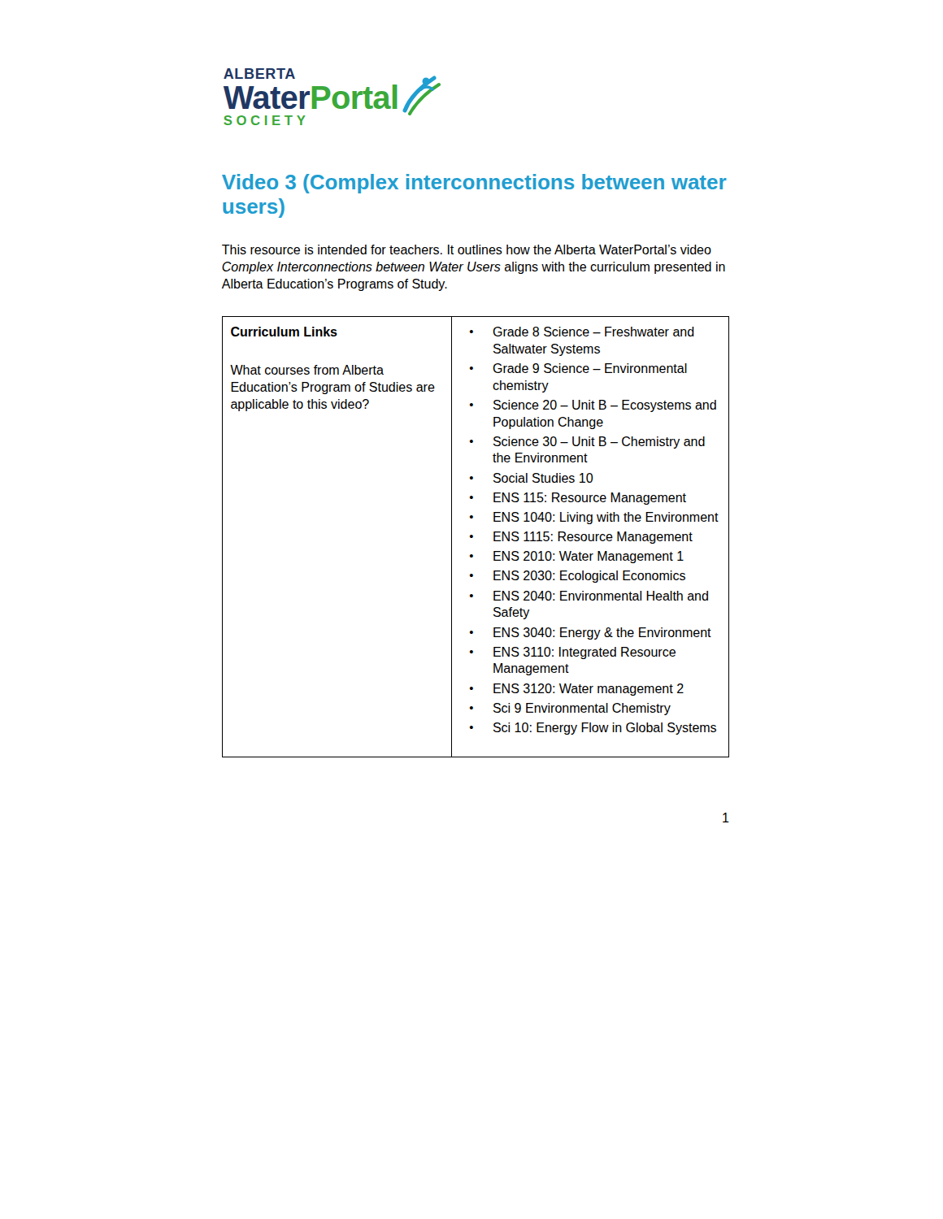ALBERTA Water Portal SOCIETY
Video 3 (Complex interconnections between water users)
This resource is intended for teachers. It outlines how the Alberta WaterPortal’s video Complex Interconnections between Water Users aligns with the curriculum presented in Alberta Education’s Programs of Study.
| Curriculum Links What courses from Alberta Education’s Program of Studies are applicable to this video? | Grade 8 Science – Freshwater and Saltwater Systems Grade 9 Science – Environmental chemistry Science 20 – Unit B – Ecosystems and Population Change Science 30 – Unit B – Chemistry and the Environment Social Studies 10 ENS 115: Resource Management ENS 1040: Living with the Environment ENS 1115: Resource Management ENS 2010: Water Management 1 ENS 2030: Ecological Economics ENS 2040: Environmental Health and Safety ENS 3040: Energy & the Environment ENS 3110: Integrated Resource Management ENS 3120: Water management 2 Sci 9 Environmental Chemistry Sci 10: Energy Flow in Global Systems |
1